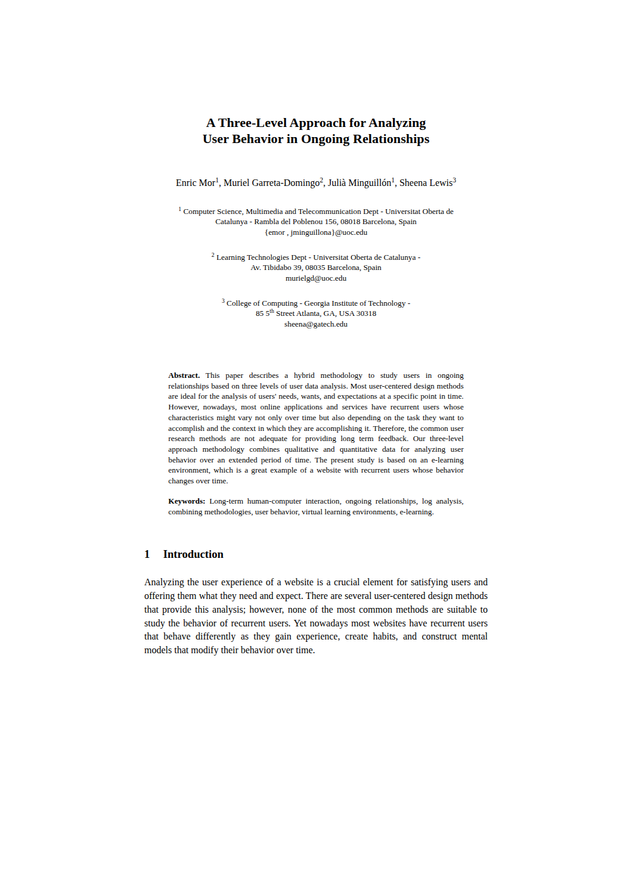A Three-Level Approach for Analyzing
User Behavior in Ongoing Relationships
Enric Mor1, Muriel Garreta-Domingo2, Julià Minguillón1, Sheena Lewis3
1 Computer Science, Multimedia and Telecommunication Dept - Universitat Oberta de
Catalunya - Rambla del Poblenou 156, 08018 Barcelona, Spain
{emor , jminguillona}@uoc.edu
2 Learning Technologies Dept - Universitat Oberta de Catalunya -
Av. Tibidabo 39, 08035 Barcelona, Spain
murielgd@uoc.edu
3 College of Computing - Georgia Institute of Technology -
85 5th Street Atlanta, GA, USA 30318
sheena@gatech.edu
Abstract. This paper describes a hybrid methodology to study users in ongoing relationships based on three levels of user data analysis. Most user-centered design methods are ideal for the analysis of users' needs, wants, and expectations at a specific point in time. However, nowadays, most online applications and services have recurrent users whose characteristics might vary not only over time but also depending on the task they want to accomplish and the context in which they are accomplishing it. Therefore, the common user research methods are not adequate for providing long term feedback. Our three-level approach methodology combines qualitative and quantitative data for analyzing user behavior over an extended period of time. The present study is based on an e-learning environment, which is a great example of a website with recurrent users whose behavior changes over time.
Keywords: Long-term human-computer interaction, ongoing relationships, log analysis, combining methodologies, user behavior, virtual learning environments, e-learning.
1 Introduction
Analyzing the user experience of a website is a crucial element for satisfying users and offering them what they need and expect. There are several user-centered design methods that provide this analysis; however, none of the most common methods are suitable to study the behavior of recurrent users. Yet nowadays most websites have recurrent users that behave differently as they gain experience, create habits, and construct mental models that modify their behavior over time.